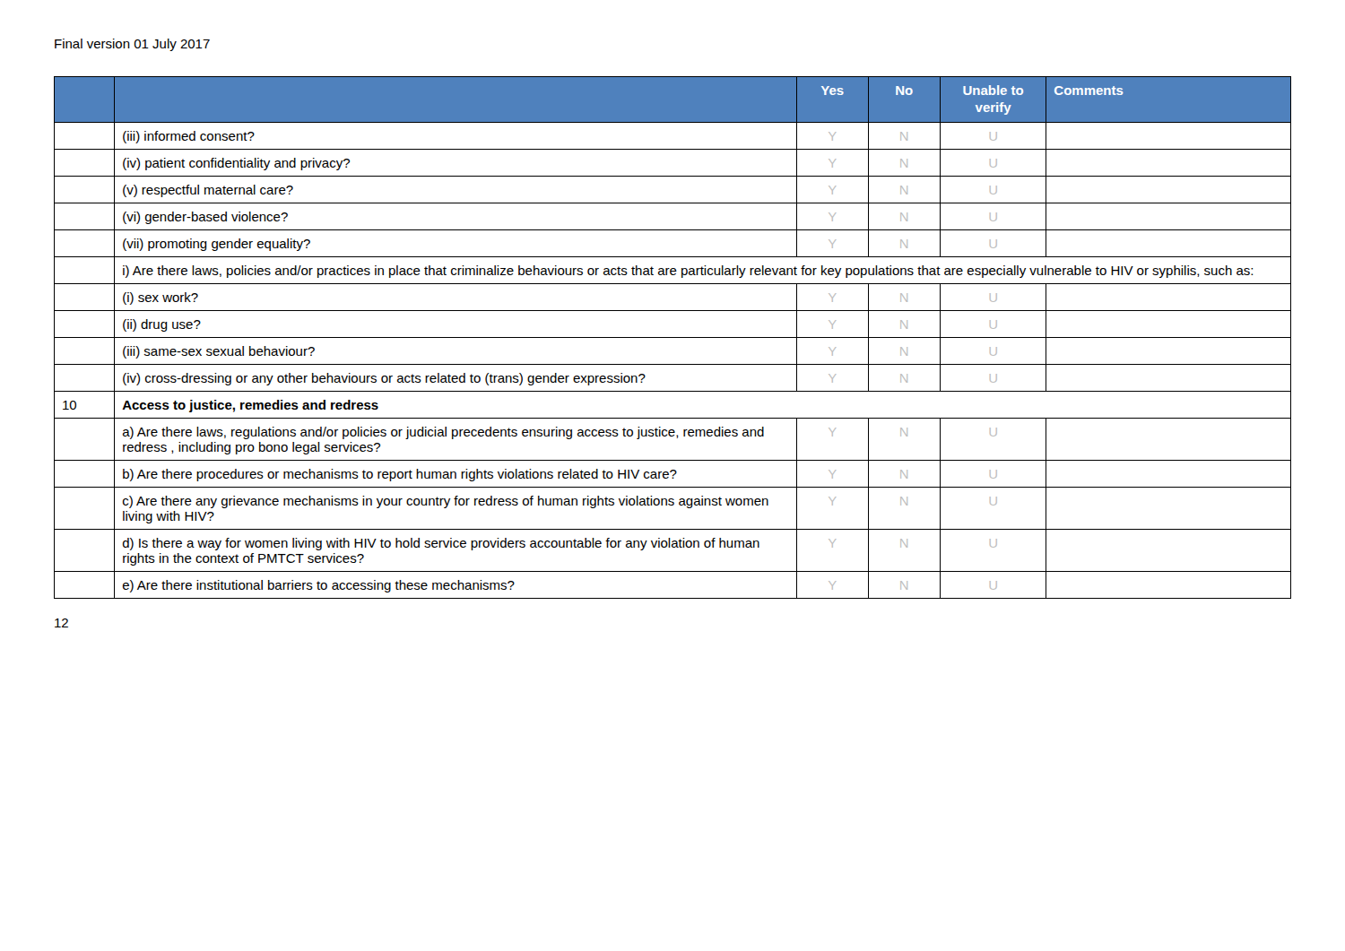Final version 01 July 2017
| | | Yes | No | Unable to verify | Comments |
| --- | --- | --- | --- | --- | --- |
| | (iii) informed consent? | Y | N | U | |
| | (iv) patient confidentiality and privacy? | Y | N | U | |
| | (v) respectful maternal care? | Y | N | U | |
| | (vi) gender-based violence? | Y | N | U | |
| | (vii) promoting gender equality? | Y | N | U | |
| | i) Are there laws, policies and/or practices in place that criminalize behaviours or acts that are particularly relevant for key populations that are especially vulnerable to HIV or syphilis, such as: |
| | (i) sex work? | Y | N | U | |
| | (ii) drug use? | Y | N | U | |
| | (iii) same-sex sexual behaviour? | Y | N | U | |
| | (iv) cross-dressing or any other behaviours or acts related to (trans) gender expression? | Y | N | U | |
| 10 | Access to justice, remedies and redress |
| | a) Are there laws, regulations and/or policies or judicial precedents ensuring access to justice, remedies and redress , including pro bono legal services? | Y | N | U | |
| | b) Are there procedures or mechanisms to report human rights violations related to HIV care? | Y | N | U | |
| | c) Are there any grievance mechanisms in your country for redress of human rights violations against women living with HIV? | Y | N | U | |
| | d) Is there a way for women living with HIV to hold service providers accountable for any violation of human rights in the context of PMTCT services? | Y | N | U | |
| | e) Are there institutional barriers to accessing these mechanisms? | Y | N | U | |
12